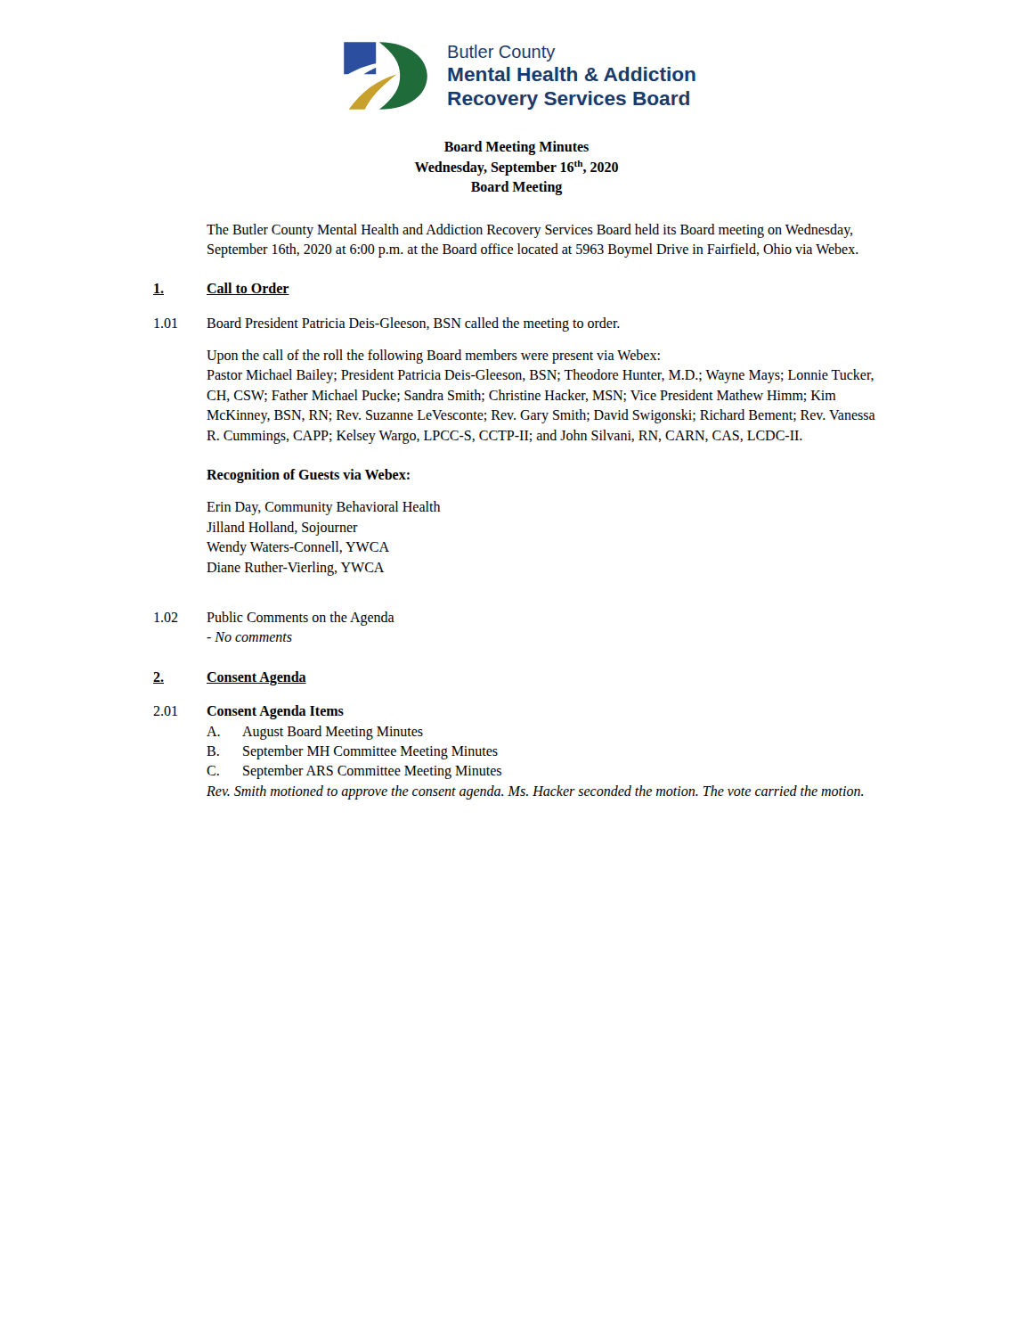Butler County
Mental Health & Addiction
Recovery Services Board
Board Meeting Minutes
Wednesday, September 16th, 2020
Board Meeting
The Butler County Mental Health and Addiction Recovery Services Board held its Board meeting on Wednesday, September 16th, 2020 at 6:00 p.m. at the Board office located at 5963 Boymel Drive in Fairfield, Ohio via Webex.
1.
Call to Order
1.01
Board President Patricia Deis-Gleeson, BSN called the meeting to order.
Upon the call of the roll the following Board members were present via Webex:
Pastor Michael Bailey; President Patricia Deis-Gleeson, BSN; Theodore Hunter, M.D.; Wayne Mays; Lonnie Tucker, CH, CSW; Father Michael Pucke; Sandra Smith; Christine Hacker, MSN; Vice President Mathew Himm; Kim McKinney, BSN, RN; Rev. Suzanne LeVesconte; Rev. Gary Smith; David Swigonski; Richard Bement; Rev. Vanessa R. Cummings, CAPP; Kelsey Wargo, LPCC-S, CCTP-II; and John Silvani, RN, CARN, CAS, LCDC-II.
Recognition of Guests via Webex:
Erin Day, Community Behavioral Health
Jilland Holland, Sojourner
Wendy Waters-Connell, YWCA
Diane Ruther-Vierling, YWCA
1.02
Public Comments on the Agenda
- No comments
2.
Consent Agenda
2.01
Consent Agenda Items
A. August Board Meeting Minutes
B. September MH Committee Meeting Minutes
C. September ARS Committee Meeting Minutes
Rev. Smith motioned to approve the consent agenda. Ms. Hacker seconded the motion. The vote carried the motion.